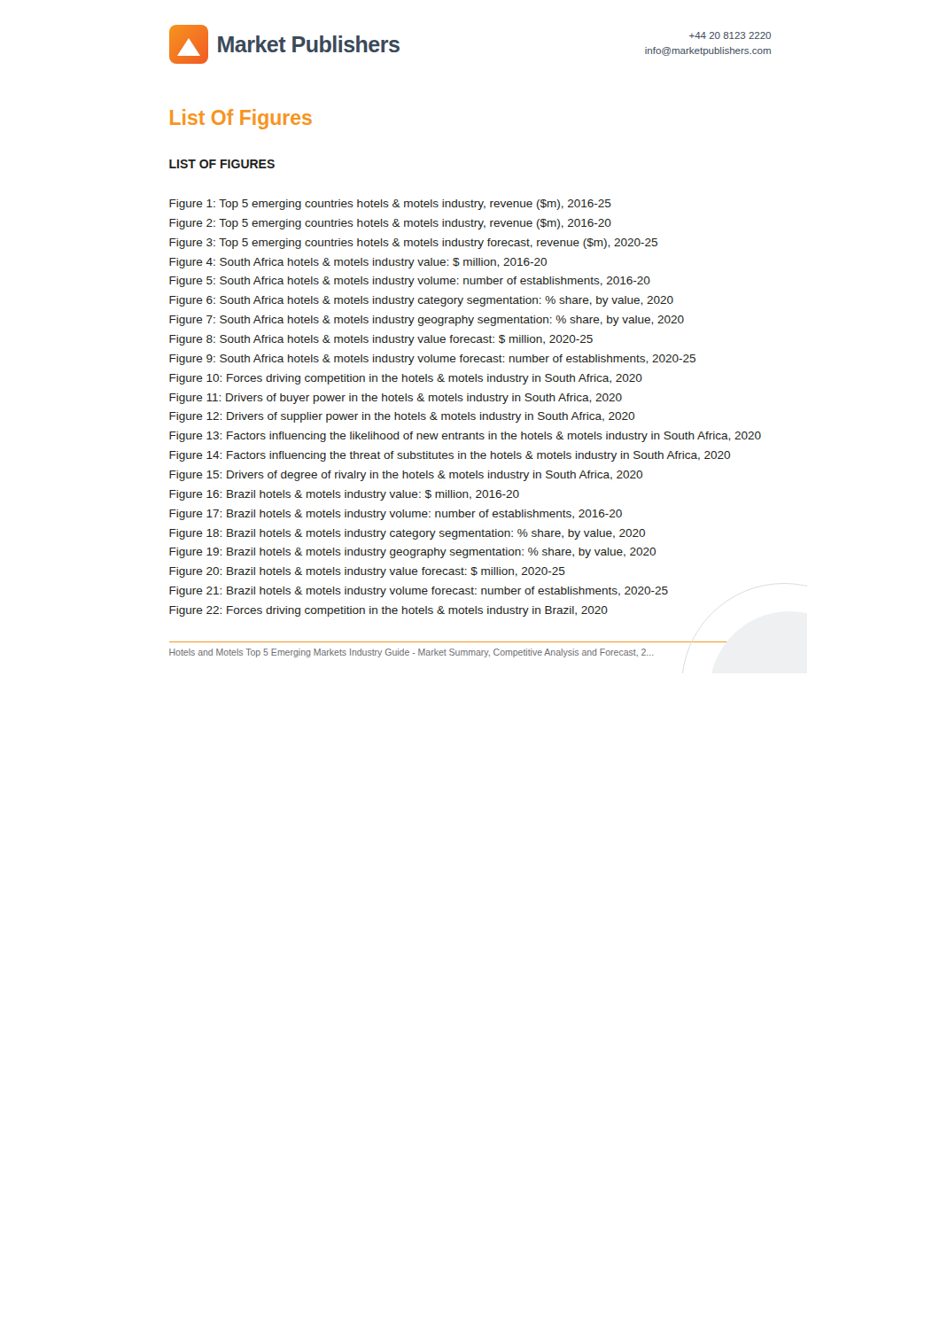Market Publishers
+44 20 8123 2220
info@marketpublishers.com
List Of Figures
LIST OF FIGURES
Figure 1: Top 5 emerging countries hotels & motels industry, revenue ($m), 2016-25
Figure 2: Top 5 emerging countries hotels & motels industry, revenue ($m), 2016-20
Figure 3: Top 5 emerging countries hotels & motels industry forecast, revenue ($m), 2020-25
Figure 4: South Africa hotels & motels industry value: $ million, 2016-20
Figure 5: South Africa hotels & motels industry volume: number of establishments, 2016-20
Figure 6: South Africa hotels & motels industry category segmentation: % share, by value, 2020
Figure 7: South Africa hotels & motels industry geography segmentation: % share, by value, 2020
Figure 8: South Africa hotels & motels industry value forecast: $ million, 2020-25
Figure 9: South Africa hotels & motels industry volume forecast: number of establishments, 2020-25
Figure 10: Forces driving competition in the hotels & motels industry in South Africa, 2020
Figure 11: Drivers of buyer power in the hotels & motels industry in South Africa, 2020
Figure 12: Drivers of supplier power in the hotels & motels industry in South Africa, 2020
Figure 13: Factors influencing the likelihood of new entrants in the hotels & motels industry in South Africa, 2020
Figure 14: Factors influencing the threat of substitutes in the hotels & motels industry in South Africa, 2020
Figure 15: Drivers of degree of rivalry in the hotels & motels industry in South Africa, 2020
Figure 16: Brazil hotels & motels industry value: $ million, 2016-20
Figure 17: Brazil hotels & motels industry volume: number of establishments, 2016-20
Figure 18: Brazil hotels & motels industry category segmentation: % share, by value, 2020
Figure 19: Brazil hotels & motels industry geography segmentation: % share, by value, 2020
Figure 20: Brazil hotels & motels industry value forecast: $ million, 2020-25
Figure 21: Brazil hotels & motels industry volume forecast: number of establishments, 2020-25
Figure 22: Forces driving competition in the hotels & motels industry in Brazil, 2020
Hotels and Motels Top 5 Emerging Markets Industry Guide - Market Summary, Competitive Analysis and Forecast, 2...